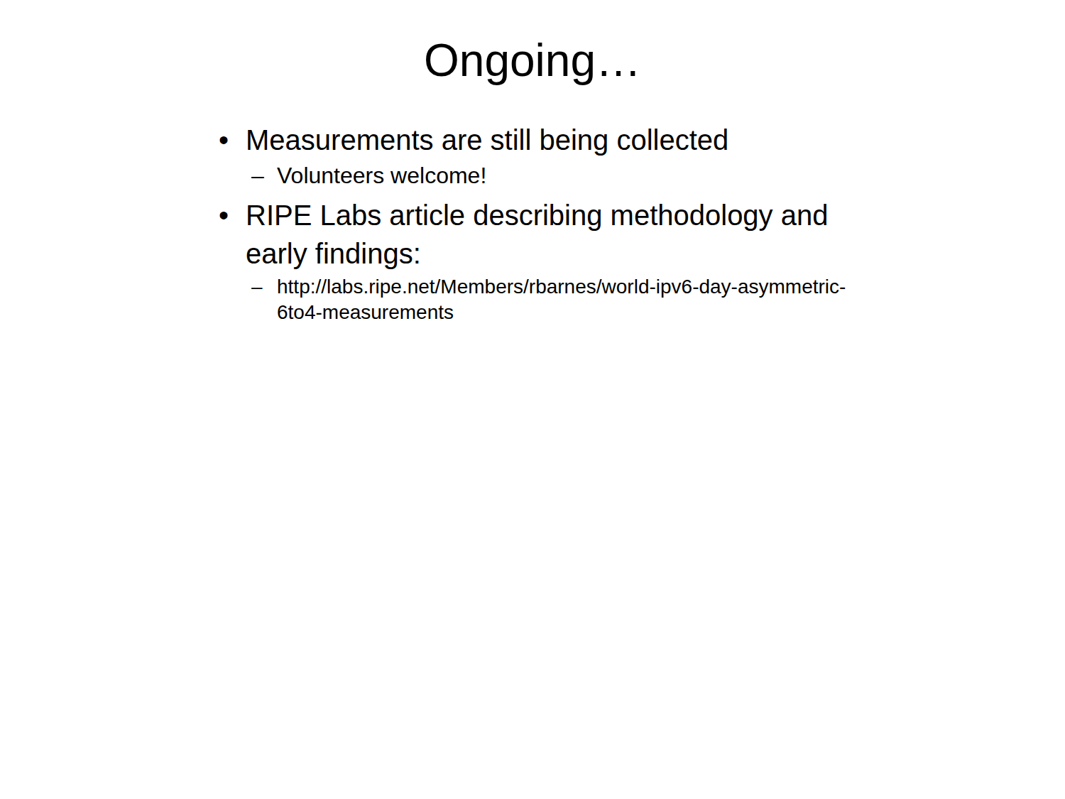Ongoing…
Measurements are still being collected
Volunteers welcome!
RIPE Labs article describing methodology and early findings:
http://labs.ripe.net/Members/rbarnes/world-ipv6-day-asymmetric-6to4-measurements